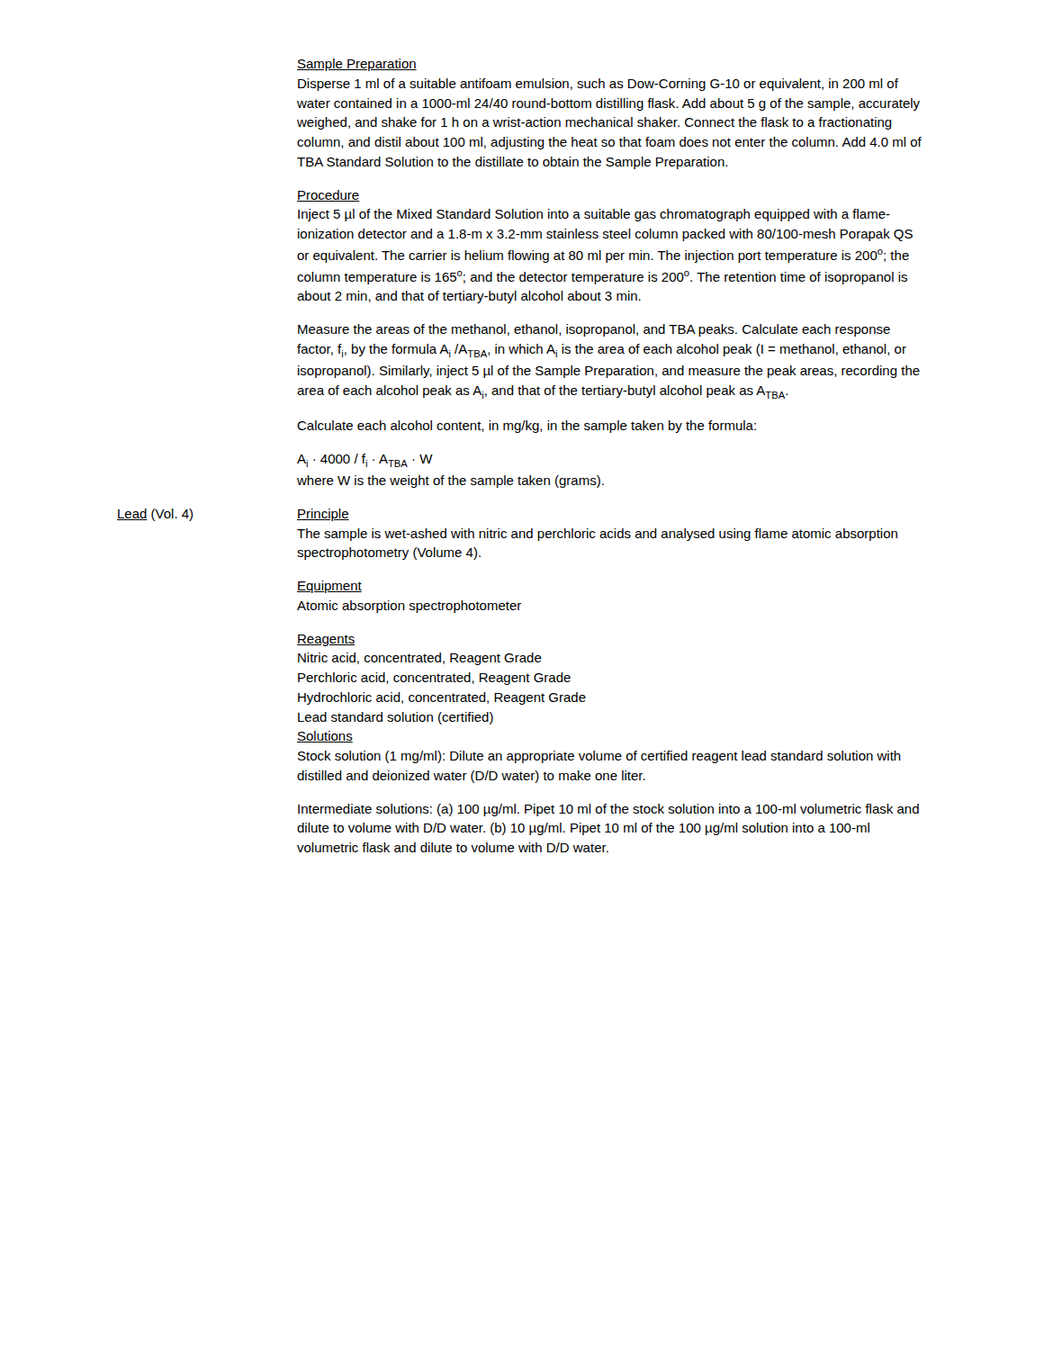Sample Preparation
Disperse 1 ml of a suitable antifoam emulsion, such as Dow-Corning G-10 or equivalent, in 200 ml of water contained in a 1000-ml 24/40 round-bottom distilling flask. Add about 5 g of the sample, accurately weighed, and shake for 1 h on a wrist-action mechanical shaker. Connect the flask to a fractionating column, and distil about 100 ml, adjusting the heat so that foam does not enter the column. Add 4.0 ml of TBA Standard Solution to the distillate to obtain the Sample Preparation.
Procedure
Inject 5 µl of the Mixed Standard Solution into a suitable gas chromatograph equipped with a flame-ionization detector and a 1.8-m x 3.2-mm stainless steel column packed with 80/100-mesh Porapak QS or equivalent. The carrier is helium flowing at 80 ml per min. The injection port temperature is 200o; the column temperature is 165o; and the detector temperature is 200o. The retention time of isopropanol is about 2 min, and that of tertiary-butyl alcohol about 3 min.
Measure the areas of the methanol, ethanol, isopropanol, and TBA peaks. Calculate each response factor, fi, by the formula Ai /ATBA, in which Ai is the area of each alcohol peak (I = methanol, ethanol, or isopropanol). Similarly, inject 5 µl of the Sample Preparation, and measure the peak areas, recording the area of each alcohol peak as Ai, and that of the tertiary-butyl alcohol peak as ATBA.
Calculate each alcohol content, in mg/kg, in the sample taken by the formula:
Ai · 4000 / fi · ATBA · W
where W is the weight of the sample taken (grams).
Lead (Vol. 4)
Principle
The sample is wet-ashed with nitric and perchloric acids and analysed using flame atomic absorption spectrophotometry (Volume 4).
Equipment
Atomic absorption spectrophotometer
Reagents
Nitric acid, concentrated, Reagent Grade
Perchloric acid, concentrated, Reagent Grade
Hydrochloric acid, concentrated, Reagent Grade
Lead standard solution (certified)
Solutions
Stock solution (1 mg/ml): Dilute an appropriate volume of certified reagent lead standard solution with distilled and deionized water (D/D water) to make one liter.
Intermediate solutions: (a) 100 µg/ml. Pipet 10 ml of the stock solution into a 100-ml volumetric flask and dilute to volume with D/D water. (b) 10 µg/ml. Pipet 10 ml of the 100 µg/ml solution into a 100-ml volumetric flask and dilute to volume with D/D water.